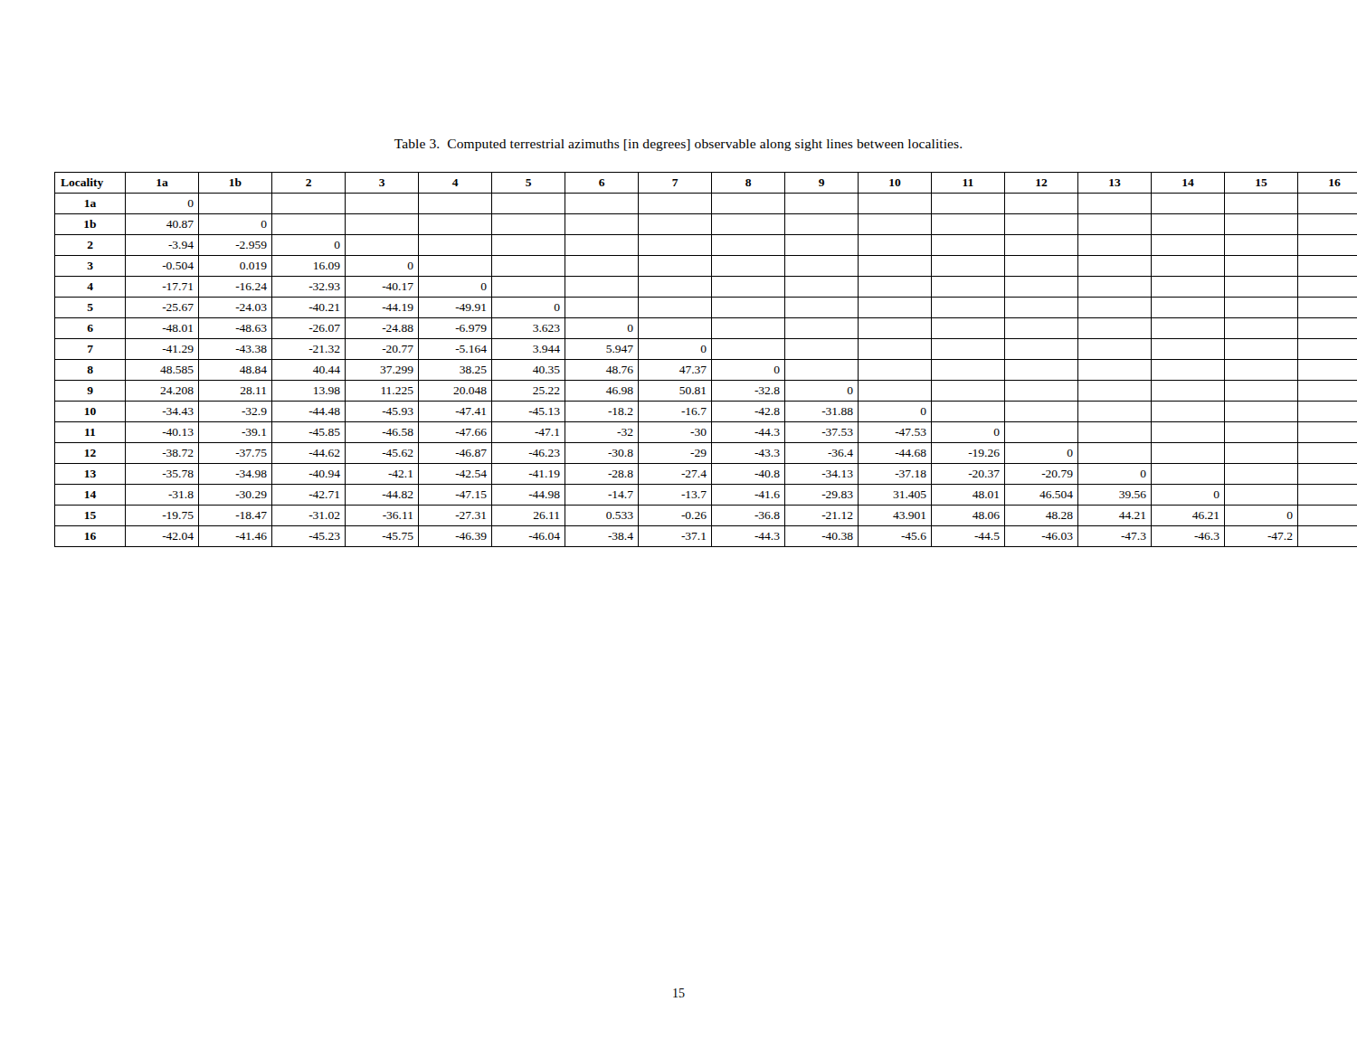Table 3. Computed terrestrial azimuths [in degrees] observable along sight lines between localities.
| Locality | 1a | 1b | 2 | 3 | 4 | 5 | 6 | 7 | 8 | 9 | 10 | 11 | 12 | 13 | 14 | 15 | 16 |
| --- | --- | --- | --- | --- | --- | --- | --- | --- | --- | --- | --- | --- | --- | --- | --- | --- | --- |
| 1a | 0 | | | | | | | | | | | | | | | | |
| 1b | 40.87 | 0 | | | | | | | | | | | | | | | |
| 2 | -3.94 | -2.959 | 0 | | | | | | | | | | | | | | |
| 3 | -0.504 | 0.019 | 16.09 | 0 | | | | | | | | | | | | | |
| 4 | -17.71 | -16.24 | -32.93 | -40.17 | 0 | | | | | | | | | | | | |
| 5 | -25.67 | -24.03 | -40.21 | -44.19 | -49.91 | 0 | | | | | | | | | | | |
| 6 | -48.01 | -48.63 | -26.07 | -24.88 | -6.979 | 3.623 | 0 | | | | | | | | | | |
| 7 | -41.29 | -43.38 | -21.32 | -20.77 | -5.164 | 3.944 | 5.947 | 0 | | | | | | | | | |
| 8 | 48.585 | 48.84 | 40.44 | 37.299 | 38.25 | 40.35 | 48.76 | 47.37 | 0 | | | | | | | | |
| 9 | 24.208 | 28.11 | 13.98 | 11.225 | 20.048 | 25.22 | 46.98 | 50.81 | -32.8 | 0 | | | | | | | |
| 10 | -34.43 | -32.9 | -44.48 | -45.93 | -47.41 | -45.13 | -18.2 | -16.7 | -42.8 | -31.88 | 0 | | | | | | |
| 11 | -40.13 | -39.1 | -45.85 | -46.58 | -47.66 | -47.1 | -32 | -30 | -44.3 | -37.53 | -47.53 | 0 | | | | | |
| 12 | -38.72 | -37.75 | -44.62 | -45.62 | -46.87 | -46.23 | -30.8 | -29 | -43.3 | -36.4 | -44.68 | -19.26 | 0 | | | | |
| 13 | -35.78 | -34.98 | -40.94 | -42.1 | -42.54 | -41.19 | -28.8 | -27.4 | -40.8 | -34.13 | -37.18 | -20.37 | -20.79 | 0 | | | |
| 14 | -31.8 | -30.29 | -42.71 | -44.82 | -47.15 | -44.98 | -14.7 | -13.7 | -41.6 | -29.83 | 31.405 | 48.01 | 46.504 | 39.56 | 0 | | |
| 15 | -19.75 | -18.47 | -31.02 | -36.11 | -27.31 | 26.11 | 0.533 | -0.26 | -36.8 | -21.12 | 43.901 | 48.06 | 48.28 | 44.21 | 46.21 | 0 | |
| 16 | -42.04 | -41.46 | -45.23 | -45.75 | -46.39 | -46.04 | -38.4 | -37.1 | -44.3 | -40.38 | -45.6 | -44.5 | -46.03 | -47.3 | -46.3 | -47.2 | 0 |
15